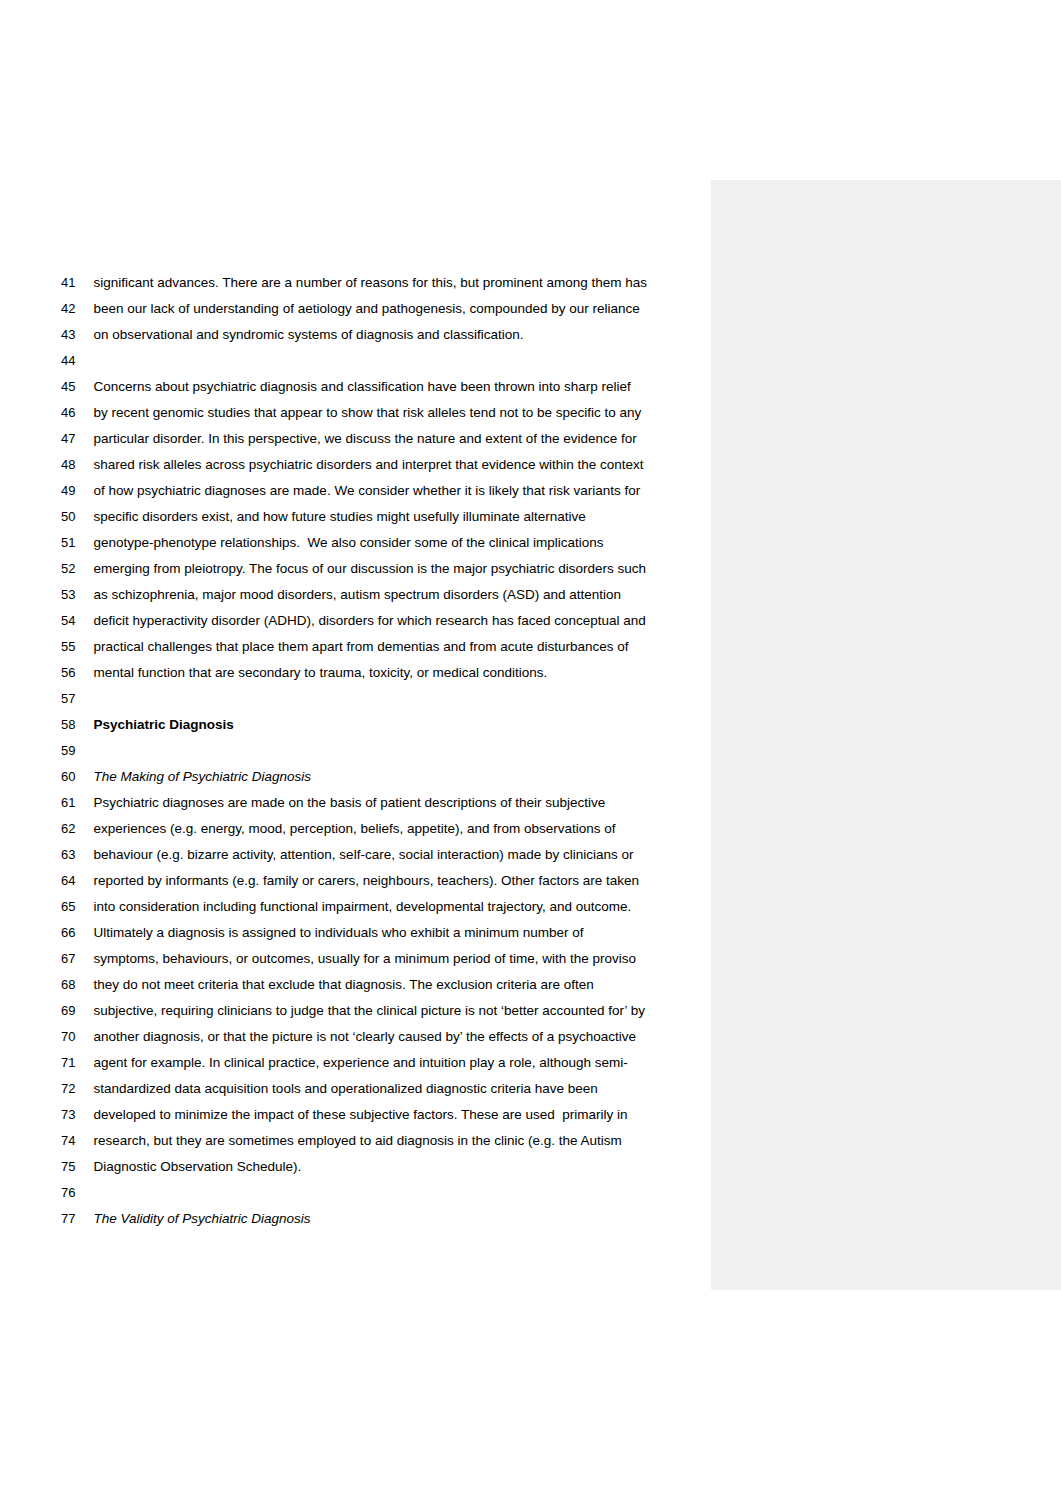significant advances. There are a number of reasons for this, but prominent among them has
been our lack of understanding of aetiology and pathogenesis, compounded by our reliance
on observational and syndromic systems of diagnosis and classification.
Concerns about psychiatric diagnosis and classification have been thrown into sharp relief
by recent genomic studies that appear to show that risk alleles tend not to be specific to any
particular disorder. In this perspective, we discuss the nature and extent of the evidence for
shared risk alleles across psychiatric disorders and interpret that evidence within the context
of how psychiatric diagnoses are made. We consider whether it is likely that risk variants for
specific disorders exist, and how future studies might usefully illuminate alternative
genotype-phenotype relationships. We also consider some of the clinical implications
emerging from pleiotropy. The focus of our discussion is the major psychiatric disorders such
as schizophrenia, major mood disorders, autism spectrum disorders (ASD) and attention
deficit hyperactivity disorder (ADHD), disorders for which research has faced conceptual and
practical challenges that place them apart from dementias and from acute disturbances of
mental function that are secondary to trauma, toxicity, or medical conditions.
Psychiatric Diagnosis
The Making of Psychiatric Diagnosis
Psychiatric diagnoses are made on the basis of patient descriptions of their subjective
experiences (e.g. energy, mood, perception, beliefs, appetite), and from observations of
behaviour (e.g. bizarre activity, attention, self-care, social interaction) made by clinicians or
reported by informants (e.g. family or carers, neighbours, teachers). Other factors are taken
into consideration including functional impairment, developmental trajectory, and outcome.
Ultimately a diagnosis is assigned to individuals who exhibit a minimum number of
symptoms, behaviours, or outcomes, usually for a minimum period of time, with the proviso
they do not meet criteria that exclude that diagnosis. The exclusion criteria are often
subjective, requiring clinicians to judge that the clinical picture is not ‘better accounted for’ by
another diagnosis, or that the picture is not ‘clearly caused by’ the effects of a psychoactive
agent for example. In clinical practice, experience and intuition play a role, although semi-
standardized data acquisition tools and operationalized diagnostic criteria have been
developed to minimize the impact of these subjective factors. These are used primarily in
research, but they are sometimes employed to aid diagnosis in the clinic (e.g. the Autism
Diagnostic Observation Schedule).
The Validity of Psychiatric Diagnosis